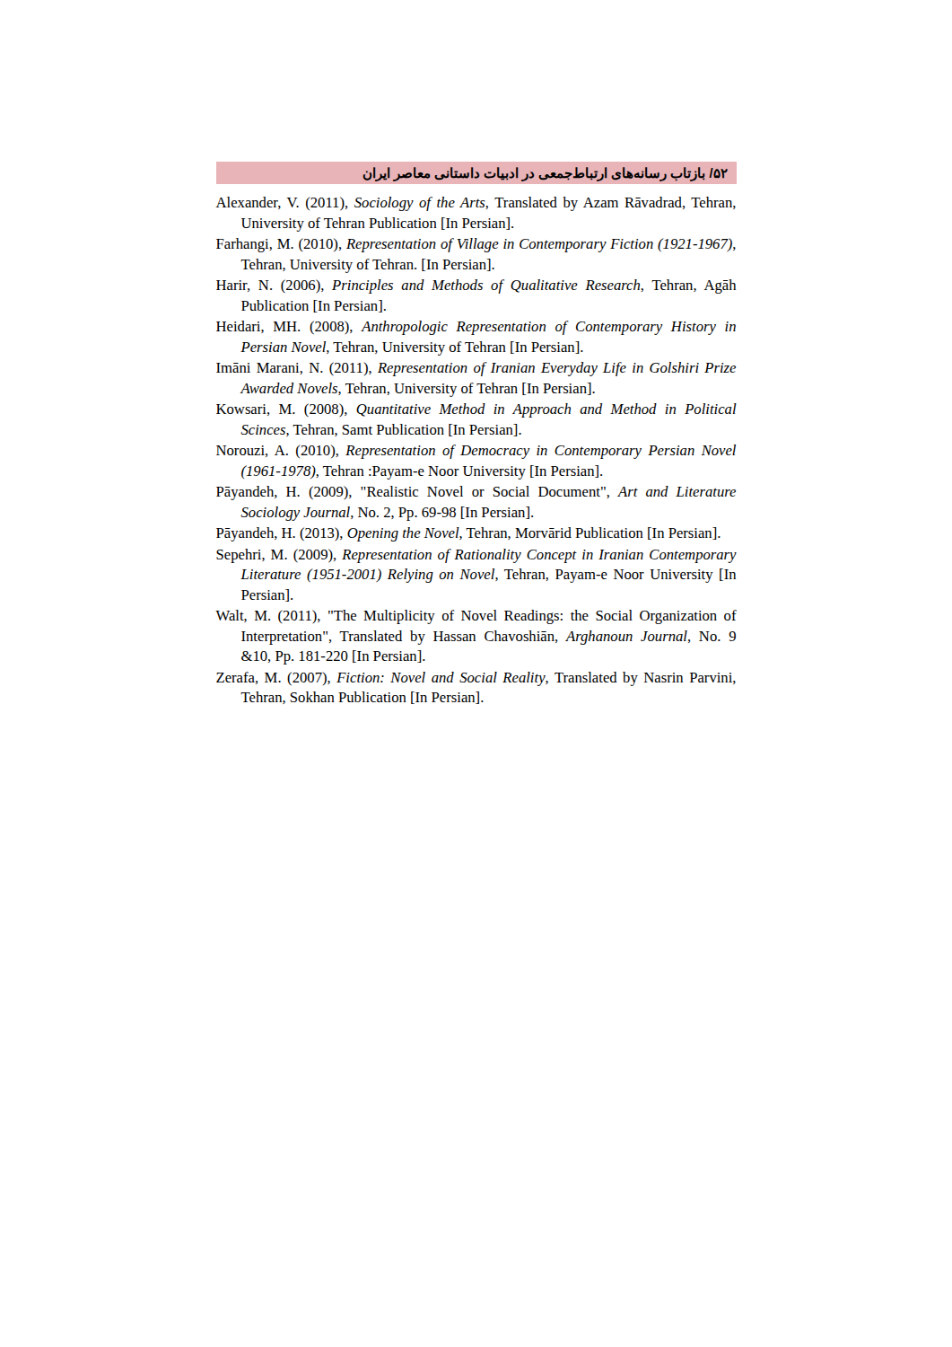۵۲/ بازتاب رسانه‌های ارتباط‌جمعی در ادبیات داستانی معاصر ایران
Alexander, V. (2011), Sociology of the Arts, Translated by Azam Rāvadrad, Tehran, University of Tehran Publication [In Persian].
Farhangi, M. (2010), Representation of Village in Contemporary Fiction (1921-1967), Tehran, University of Tehran. [In Persian].
Harir, N. (2006), Principles and Methods of Qualitative Research, Tehran, Agāh Publication [In Persian].
Heidari, MH. (2008), Anthropologic Representation of Contemporary History in Persian Novel, Tehran, University of Tehran [In Persian].
Imāni Marani, N. (2011), Representation of Iranian Everyday Life in Golshiri Prize Awarded Novels, Tehran, University of Tehran [In Persian].
Kowsari, M. (2008), Quantitative Method in Approach and Method in Political Scinces, Tehran, Samt Publication [In Persian].
Norouzi, A. (2010), Representation of Democracy in Contemporary Persian Novel (1961-1978), Tehran :Payam-e Noor University [In Persian].
Pāyandeh, H. (2009), "Realistic Novel or Social Document", Art and Literature Sociology Journal, No. 2, Pp. 69-98 [In Persian].
Pāyandeh, H. (2013), Opening the Novel, Tehran, Morvārid Publication [In Persian].
Sepehri, M. (2009), Representation of Rationality Concept in Iranian Contemporary Literature (1951-2001) Relying on Novel, Tehran, Payam-e Noor University [In Persian].
Walt, M. (2011), "The Multiplicity of Novel Readings: the Social Organization of Interpretation", Translated by Hassan Chavoshiān, Arghanoun Journal, No. 9 &10, Pp. 181-220 [In Persian].
Zerafa, M. (2007), Fiction: Novel and Social Reality, Translated by Nasrin Parvini, Tehran, Sokhan Publication [In Persian].